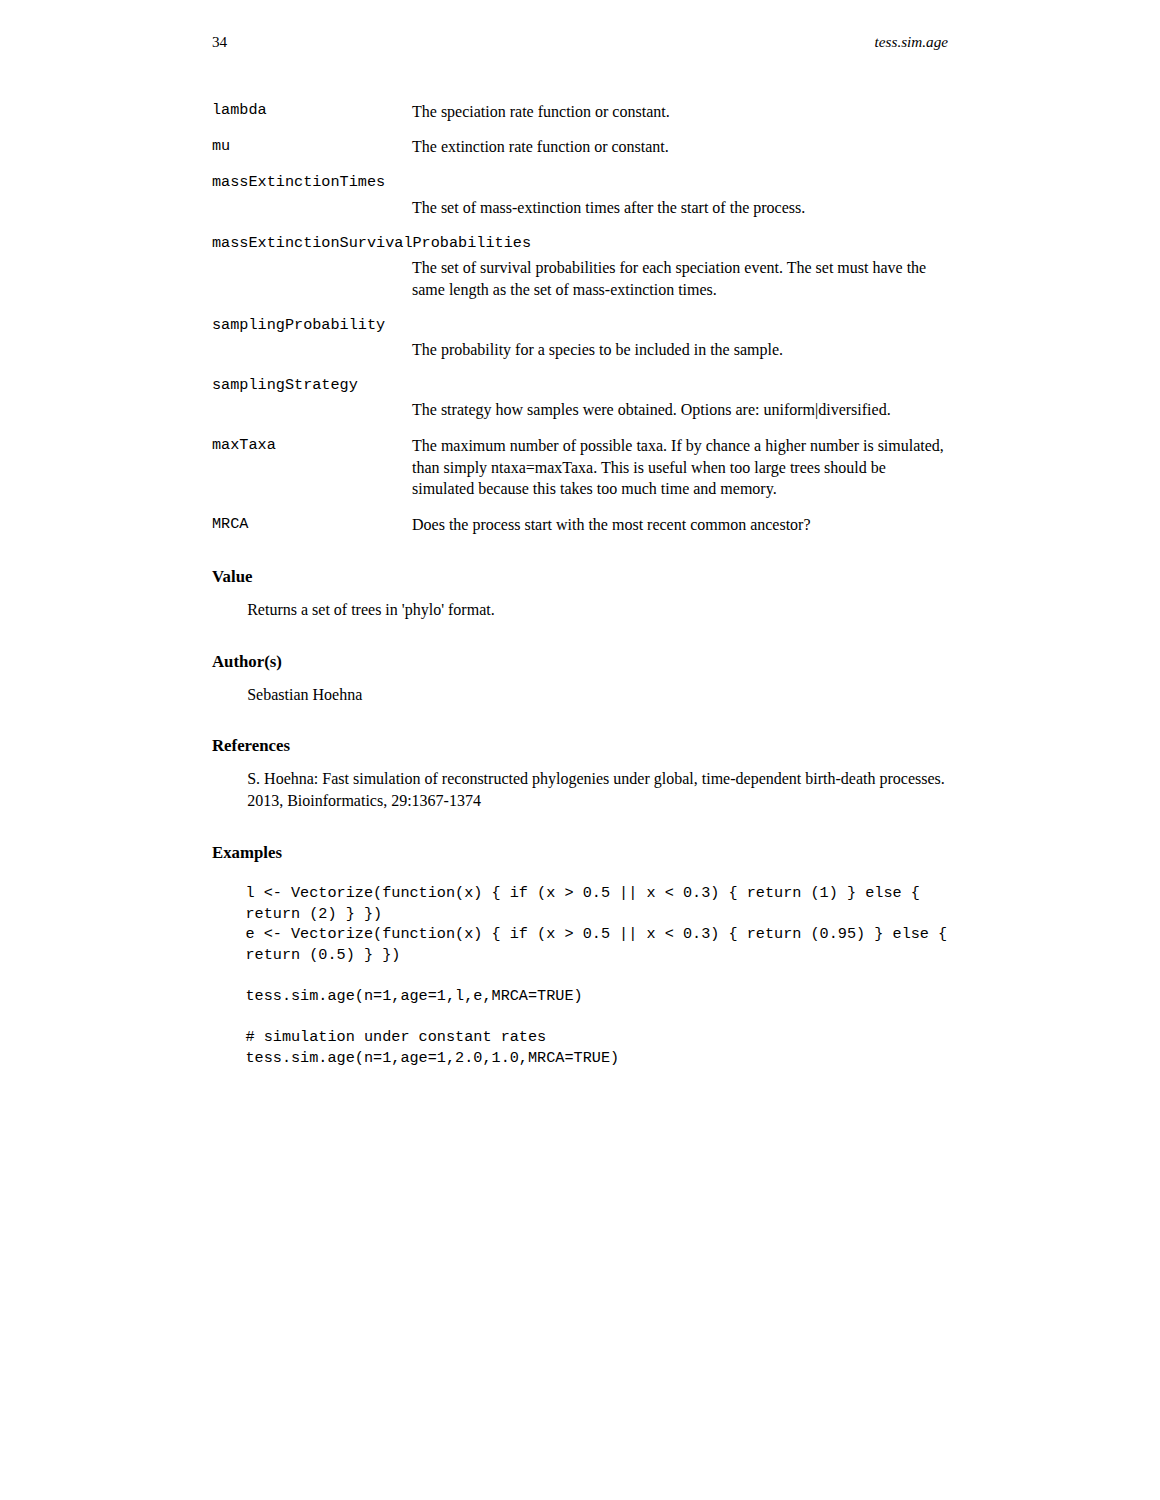34 tess.sim.age
lambda
The speciation rate function or constant.
mu
The extinction rate function or constant.
massExtinctionTimes
The set of mass-extinction times after the start of the process.
massExtinctionSurvivalProbabilities
The set of survival probabilities for each speciation event. The set must have the same length as the set of mass-extinction times.
samplingProbability
The probability for a species to be included in the sample.
samplingStrategy
The strategy how samples were obtained. Options are: uniform|diversified.
maxTaxa
The maximum number of possible taxa. If by chance a higher number is simulated, than simply ntaxa=maxTaxa. This is useful when too large trees should be simulated because this takes too much time and memory.
MRCA
Does the process start with the most recent common ancestor?
Value
Returns a set of trees in 'phylo' format.
Author(s)
Sebastian Hoehna
References
S. Hoehna: Fast simulation of reconstructed phylogenies under global, time-dependent birth-death processes. 2013, Bioinformatics, 29:1367-1374
Examples
l <- Vectorize(function(x) { if (x > 0.5 || x < 0.3) { return (1) } else { return (2) } })
e <- Vectorize(function(x) { if (x > 0.5 || x < 0.3) { return (0.95) } else { return (0.5) } })

tess.sim.age(n=1,age=1,l,e,MRCA=TRUE)

# simulation under constant rates
tess.sim.age(n=1,age=1,2.0,1.0,MRCA=TRUE)